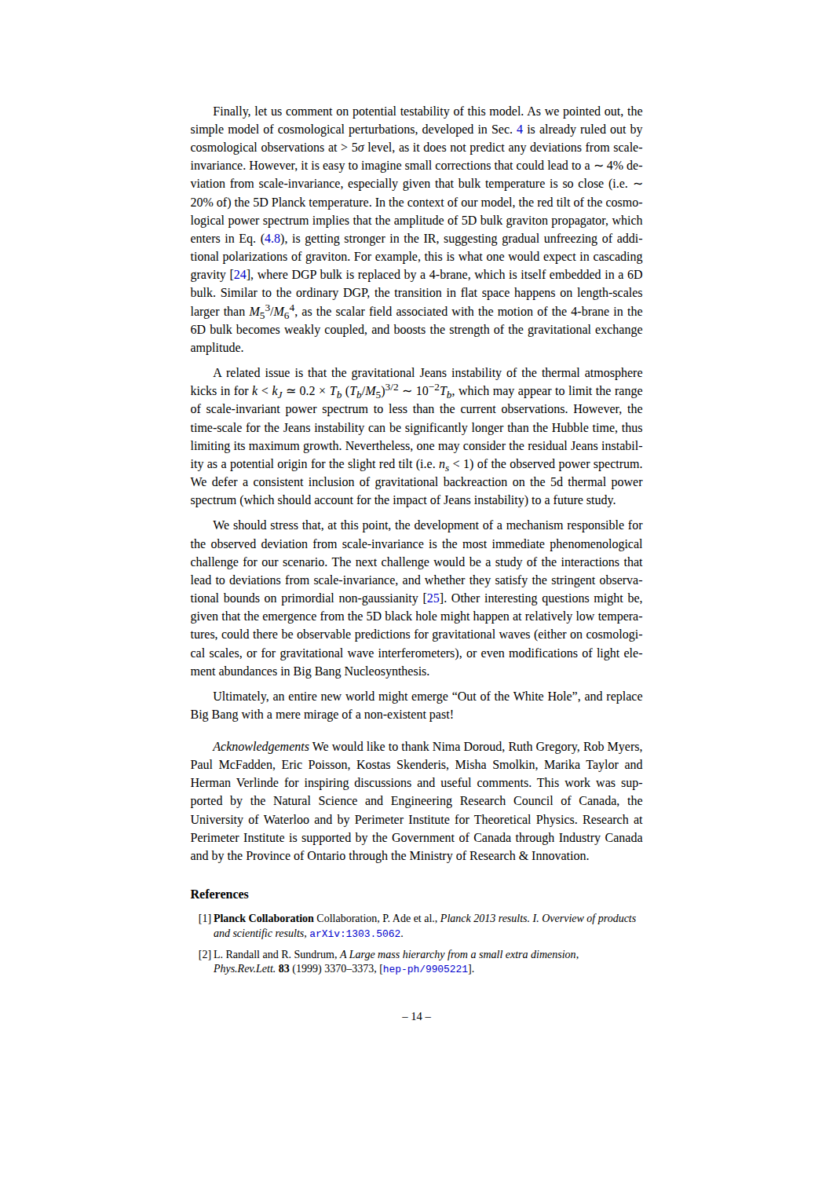Finally, let us comment on potential testability of this model. As we pointed out, the simple model of cosmological perturbations, developed in Sec. 4 is already ruled out by cosmological observations at > 5σ level, as it does not predict any deviations from scale-invariance. However, it is easy to imagine small corrections that could lead to a ∼ 4% deviation from scale-invariance, especially given that bulk temperature is so close (i.e. ∼ 20% of) the 5D Planck temperature. In the context of our model, the red tilt of the cosmological power spectrum implies that the amplitude of 5D bulk graviton propagator, which enters in Eq. (4.8), is getting stronger in the IR, suggesting gradual unfreezing of additional polarizations of graviton. For example, this is what one would expect in cascading gravity [24], where DGP bulk is replaced by a 4-brane, which is itself embedded in a 6D bulk. Similar to the ordinary DGP, the transition in flat space happens on length-scales larger than M53/M64, as the scalar field associated with the motion of the 4-brane in the 6D bulk becomes weakly coupled, and boosts the strength of the gravitational exchange amplitude.
A related issue is that the gravitational Jeans instability of the thermal atmosphere kicks in for k < kJ ≃ 0.2 × Tb (Tb/M5)3/2 ∼ 10−2Tb, which may appear to limit the range of scale-invariant power spectrum to less than the current observations. However, the time-scale for the Jeans instability can be significantly longer than the Hubble time, thus limiting its maximum growth. Nevertheless, one may consider the residual Jeans instability as a potential origin for the slight red tilt (i.e. ns < 1) of the observed power spectrum. We defer a consistent inclusion of gravitational backreaction on the 5d thermal power spectrum (which should account for the impact of Jeans instability) to a future study.
We should stress that, at this point, the development of a mechanism responsible for the observed deviation from scale-invariance is the most immediate phenomenological challenge for our scenario. The next challenge would be a study of the interactions that lead to deviations from scale-invariance, and whether they satisfy the stringent observational bounds on primordial non-gaussianity [25]. Other interesting questions might be, given that the emergence from the 5D black hole might happen at relatively low temperatures, could there be observable predictions for gravitational waves (either on cosmological scales, or for gravitational wave interferometers), or even modifications of light element abundances in Big Bang Nucleosynthesis.
Ultimately, an entire new world might emerge “Out of the White Hole”, and replace Big Bang with a mere mirage of a non-existent past!
Acknowledgements We would like to thank Nima Doroud, Ruth Gregory, Rob Myers, Paul McFadden, Eric Poisson, Kostas Skenderis, Misha Smolkin, Marika Taylor and Herman Verlinde for inspiring discussions and useful comments. This work was supported by the Natural Science and Engineering Research Council of Canada, the University of Waterloo and by Perimeter Institute for Theoretical Physics. Research at Perimeter Institute is supported by the Government of Canada through Industry Canada and by the Province of Ontario through the Ministry of Research & Innovation.
References
[1] Planck Collaboration Collaboration, P. Ade et al., Planck 2013 results. I. Overview of products and scientific results, arXiv:1303.5062.
[2] L. Randall and R. Sundrum, A Large mass hierarchy from a small extra dimension, Phys.Rev.Lett. 83 (1999) 3370–3373, [hep-ph/9905221].
– 14 –